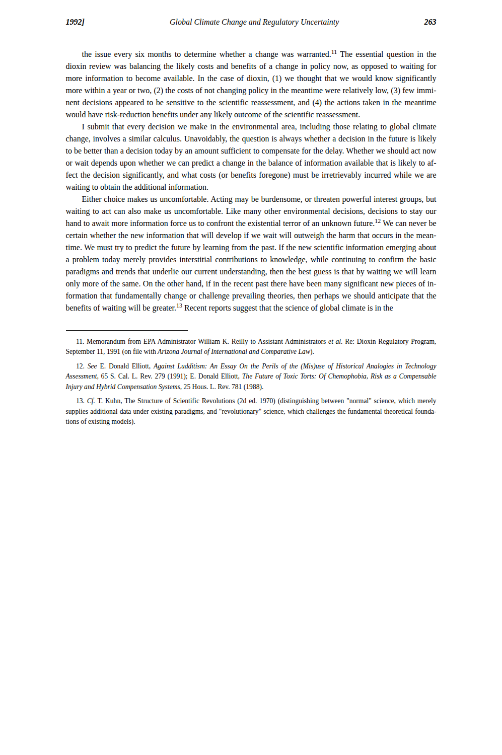1992] Global Climate Change and Regulatory Uncertainty 263
the issue every six months to determine whether a change was warranted.11 The essential question in the dioxin review was balancing the likely costs and benefits of a change in policy now, as opposed to waiting for more information to become available. In the case of dioxin, (1) we thought that we would know significantly more within a year or two, (2) the costs of not changing policy in the meantime were relatively low, (3) few imminent decisions appeared to be sensitive to the scientific reassessment, and (4) the actions taken in the meantime would have risk-reduction benefits under any likely outcome of the scientific reassessment.
I submit that every decision we make in the environmental area, including those relating to global climate change, involves a similar calculus. Unavoidably, the question is always whether a decision in the future is likely to be better than a decision today by an amount sufficient to compensate for the delay. Whether we should act now or wait depends upon whether we can predict a change in the balance of information available that is likely to affect the decision significantly, and what costs (or benefits foregone) must be irretrievably incurred while we are waiting to obtain the additional information.
Either choice makes us uncomfortable. Acting may be burdensome, or threaten powerful interest groups, but waiting to act can also make us uncomfortable. Like many other environmental decisions, decisions to stay our hand to await more information force us to confront the existential terror of an unknown future.12 We can never be certain whether the new information that will develop if we wait will outweigh the harm that occurs in the meantime. We must try to predict the future by learning from the past. If the new scientific information emerging about a problem today merely provides interstitial contributions to knowledge, while continuing to confirm the basic paradigms and trends that underlie our current understanding, then the best guess is that by waiting we will learn only more of the same. On the other hand, if in the recent past there have been many significant new pieces of information that fundamentally change or challenge prevailing theories, then perhaps we should anticipate that the benefits of waiting will be greater.13 Recent reports suggest that the science of global climate is in the
11. Memorandum from EPA Administrator William K. Reilly to Assistant Administrators et al. Re: Dioxin Regulatory Program, September 11, 1991 (on file with Arizona Journal of International and Comparative Law).
12. See E. Donald Elliott, Against Ludditism: An Essay On the Perils of the (Mis)use of Historical Analogies in Technology Assessment, 65 S. Cal. L. Rev. 279 (1991); E. Donald Elliott, The Future of Toxic Torts: Of Chemophobia, Risk as a Compensable Injury and Hybrid Compensation Systems, 25 Hous. L. Rev. 781 (1988).
13. Cf. T. Kuhn, The Structure of Scientific Revolutions (2d ed. 1970) (distinguishing between "normal" science, which merely supplies additional data under existing paradigms, and "revolutionary" science, which challenges the fundamental theoretical foundations of existing models).